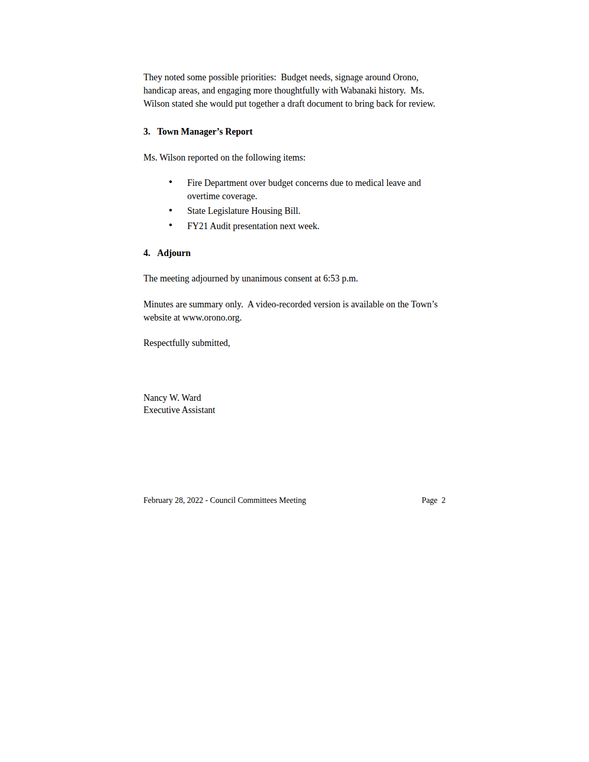They noted some possible priorities: Budget needs, signage around Orono, handicap areas, and engaging more thoughtfully with Wabanaki history. Ms. Wilson stated she would put together a draft document to bring back for review.
3. Town Manager’s Report
Ms. Wilson reported on the following items:
Fire Department over budget concerns due to medical leave and overtime coverage.
State Legislature Housing Bill.
FY21 Audit presentation next week.
4. Adjourn
The meeting adjourned by unanimous consent at 6:53 p.m.
Minutes are summary only. A video-recorded version is available on the Town’s website at www.orono.org.
Respectfully submitted,
Nancy W. Ward
Executive Assistant
February 28, 2022 - Council Committees Meeting Page 2